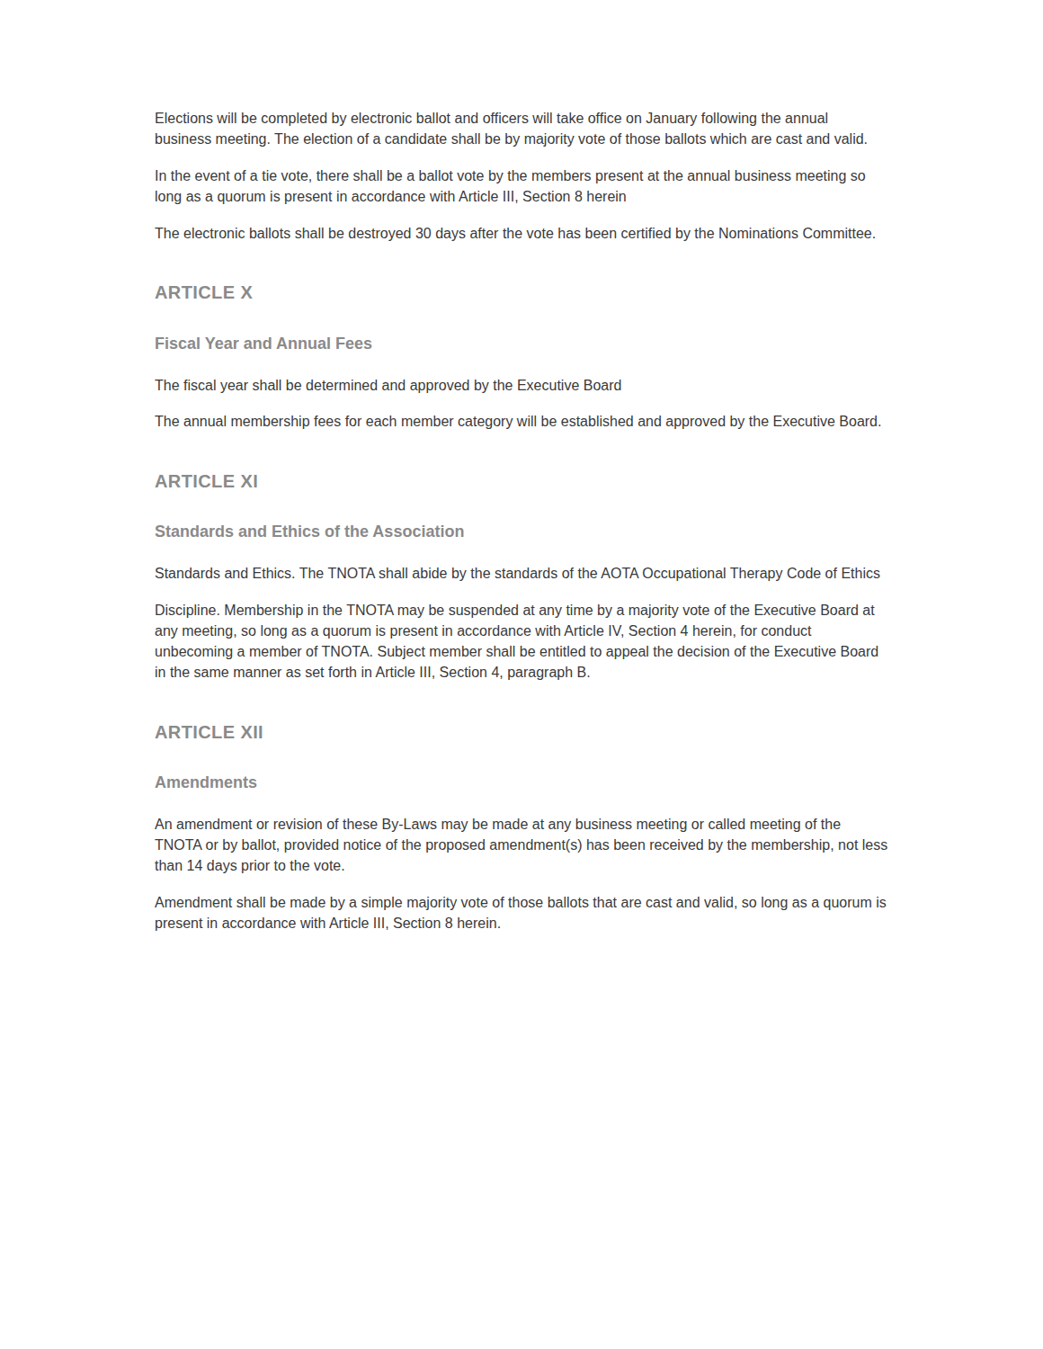Elections will be completed by electronic ballot and officers will take office on January following the annual business meeting. The election of a candidate shall be by majority vote of those ballots which are cast and valid.
In the event of a tie vote, there shall be a ballot vote by the members present at the annual business meeting so long as a quorum is present in accordance with Article III, Section 8 herein
The electronic ballots shall be destroyed 30 days after the vote has been certified by the Nominations Committee.
ARTICLE X
Fiscal Year and Annual Fees
The fiscal year shall be determined and approved by the Executive Board
The annual membership fees for each member category will be established and approved by the Executive Board.
ARTICLE XI
Standards and Ethics of the Association
Standards and Ethics. The TNOTA shall abide by the standards of the AOTA Occupational Therapy Code of Ethics
Discipline. Membership in the TNOTA may be suspended at any time by a majority vote of the Executive Board at any meeting, so long as a quorum is present in accordance with Article IV, Section 4 herein, for conduct unbecoming a member of TNOTA. Subject member shall be entitled to appeal the decision of the Executive Board in the same manner as set forth in Article III, Section 4, paragraph B.
ARTICLE XII
Amendments
An amendment or revision of these By-Laws may be made at any business meeting or called meeting of the TNOTA or by ballot, provided notice of the proposed amendment(s) has been received by the membership, not less than 14 days prior to the vote.
Amendment shall be made by a simple majority vote of those ballots that are cast and valid, so long as a quorum is present in accordance with Article III, Section 8 herein.